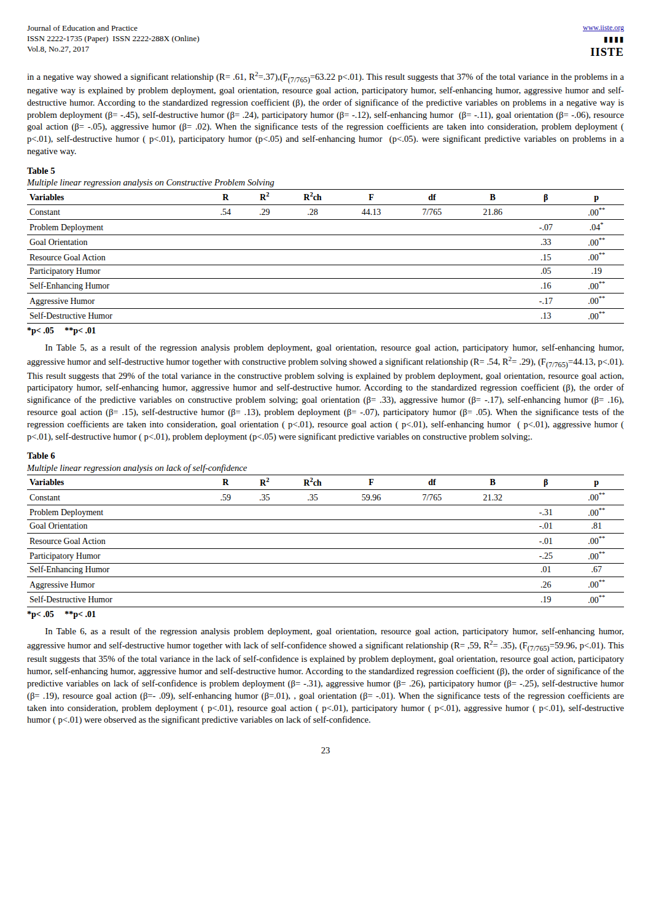Journal of Education and Practice
ISSN 2222-1735 (Paper) ISSN 2222-288X (Online)
Vol.8, No.27, 2017
www.iiste.org
▮▮▮▮
IISTE
in a negative way showed a significant relationship (R= .61, R2=.37),(F(7/765)=63.22 p<.01). This result suggests that 37% of the total variance in the problems in a negative way is explained by problem deployment, goal orientation, resource goal action, participatory humor, self-enhancing humor, aggressive humor and self-destructive humor. According to the standardized regression coefficient (β), the order of significance of the predictive variables on problems in a negative way is problem deployment (β= -.45), self-destructive humor (β= .24), participatory humor (β= -.12), self-enhancing humor (β= -.11), goal orientation (β= -.06), resource goal action (β= -.05), aggressive humor (β= .02). When the significance tests of the regression coefficients are taken into consideration, problem deployment ( p<.01), self-destructive humor ( p<.01), participatory humor (p<.05) and self-enhancing humor (p<.05). were significant predictive variables on problems in a negative way.
Table 5
Multiple linear regression analysis on Constructive Problem Solving
| Variables | R | R 2 | R 2 ch | F | df | B | β | p |
| --- | --- | --- | --- | --- | --- | --- | --- | --- |
| Constant | .54 | .29 | .28 | 44.13 | 7/765 | 21.86 | | .00 ** |
| Problem Deployment | | | | | | | -.07 | .04 * |
| Goal Orientation | | | | | | | .33 | .00 ** |
| Resource Goal Action | | | | | | | .15 | .00 ** |
| Participatory Humor | | | | | | | .05 | .19 |
| Self-Enhancing Humor | | | | | | | .16 | .00 ** |
| Aggressive Humor | | | | | | | -.17 | .00 ** |
| Self-Destructive Humor | | | | | | | .13 | .00 ** |
*p< .05 **p< .01
In Table 5, as a result of the regression analysis problem deployment, goal orientation, resource goal action, participatory humor, self-enhancing humor, aggressive humor and self-destructive humor together with constructive problem solving showed a significant relationship (R= .54, R2= .29), (F(7/765)=44.13, p<.01). This result suggests that 29% of the total variance in the constructive problem solving is explained by problem deployment, goal orientation, resource goal action, participatory humor, self-enhancing humor, aggressive humor and self-destructive humor. According to the standardized regression coefficient (β), the order of significance of the predictive variables on constructive problem solving; goal orientation (β= .33), aggressive humor (β= -.17), self-enhancing humor (β= .16), resource goal action (β= .15), self-destructive humor (β= .13), problem deployment (β= -.07), participatory humor (β= .05). When the significance tests of the regression coefficients are taken into consideration, goal orientation ( p<.01), resource goal action ( p<.01), self-enhancing humor ( p<.01), aggressive humor ( p<.01), self-destructive humor ( p<.01), problem deployment (p<.05) were significant predictive variables on constructive problem solving;.
Table 6
Multiple linear regression analysis on lack of self-confidence
| Variables | R | R 2 | R 2 ch | F | df | B | β | p |
| --- | --- | --- | --- | --- | --- | --- | --- | --- |
| Constant | .59 | .35 | .35 | 59.96 | 7/765 | 21.32 | | .00 ** |
| Problem Deployment | | | | | | | -.31 | .00 ** |
| Goal Orientation | | | | | | | -.01 | .81 |
| Resource Goal Action | | | | | | | -.01 | .00 ** |
| Participatory Humor | | | | | | | -.25 | .00 ** |
| Self-Enhancing Humor | | | | | | | .01 | .67 |
| Aggressive Humor | | | | | | | .26 | .00 ** |
| Self-Destructive Humor | | | | | | | .19 | .00 ** |
*p< .05 **p< .01
In Table 6, as a result of the regression analysis problem deployment, goal orientation, resource goal action, participatory humor, self-enhancing humor, aggressive humor and self-destructive humor together with lack of self-confidence showed a significant relationship (R= ,59, R2= .35), (F(7/765)=59.96, p<.01). This result suggests that 35% of the total variance in the lack of self-confidence is explained by problem deployment, goal orientation, resource goal action, participatory humor, self-enhancing humor, aggressive humor and self-destructive humor. According to the standardized regression coefficient (β), the order of significance of the predictive variables on lack of self-confidence is problem deployment (β= -.31), aggressive humor (β= .26), participatory humor (β= -.25), self-destructive humor (β= .19), resource goal action (β=- .09), self-enhancing humor (β=.01), , goal orientation (β= -.01). When the significance tests of the regression coefficients are taken into consideration, problem deployment ( p<.01), resource goal action ( p<.01), participatory humor ( p<.01), aggressive humor ( p<.01), self-destructive humor ( p<.01) were observed as the significant predictive variables on lack of self-confidence.
23